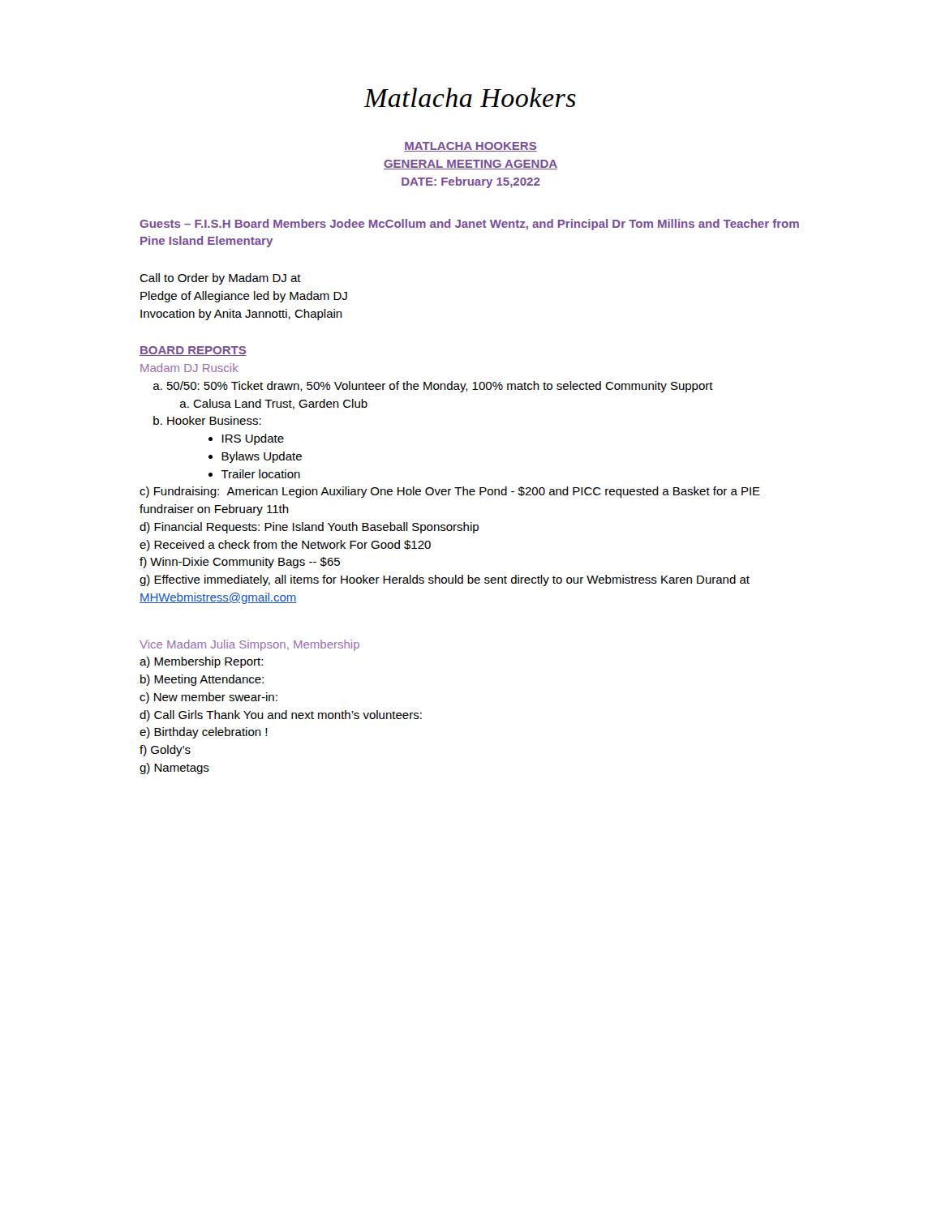Matlacha Hookers
MATLACHA HOOKERS
GENERAL MEETING AGENDA
DATE: February 15,2022
Guests – F.I.S.H Board Members Jodee McCollum and Janet Wentz, and Principal Dr Tom Millins and Teacher from Pine Island Elementary
Call to Order by Madam DJ at
Pledge of Allegiance led by Madam DJ
Invocation by Anita Jannotti, Chaplain
BOARD REPORTS
Madam DJ Ruscik
50/50: 50% Ticket drawn, 50% Volunteer of the Monday, 100% match to selected Community Support
Calusa Land Trust, Garden Club
Hooker Business:
IRS Update
Bylaws Update
Trailer location
c) Fundraising: American Legion Auxiliary One Hole Over The Pond - $200 and PICC requested a Basket for a PIE fundraiser on February 11th
d) Financial Requests: Pine Island Youth Baseball Sponsorship
e) Received a check from the Network For Good $120
f) Winn-Dixie Community Bags -- $65
g) Effective immediately, all items for Hooker Heralds should be sent directly to our Webmistress Karen Durand at MHWebmistress@gmail.com
Vice Madam Julia Simpson, Membership
a) Membership Report:
b) Meeting Attendance:
c) New member swear-in:
d) Call Girls Thank You and next month’s volunteers:
e) Birthday celebration !
f) Goldy’s
g) Nametags